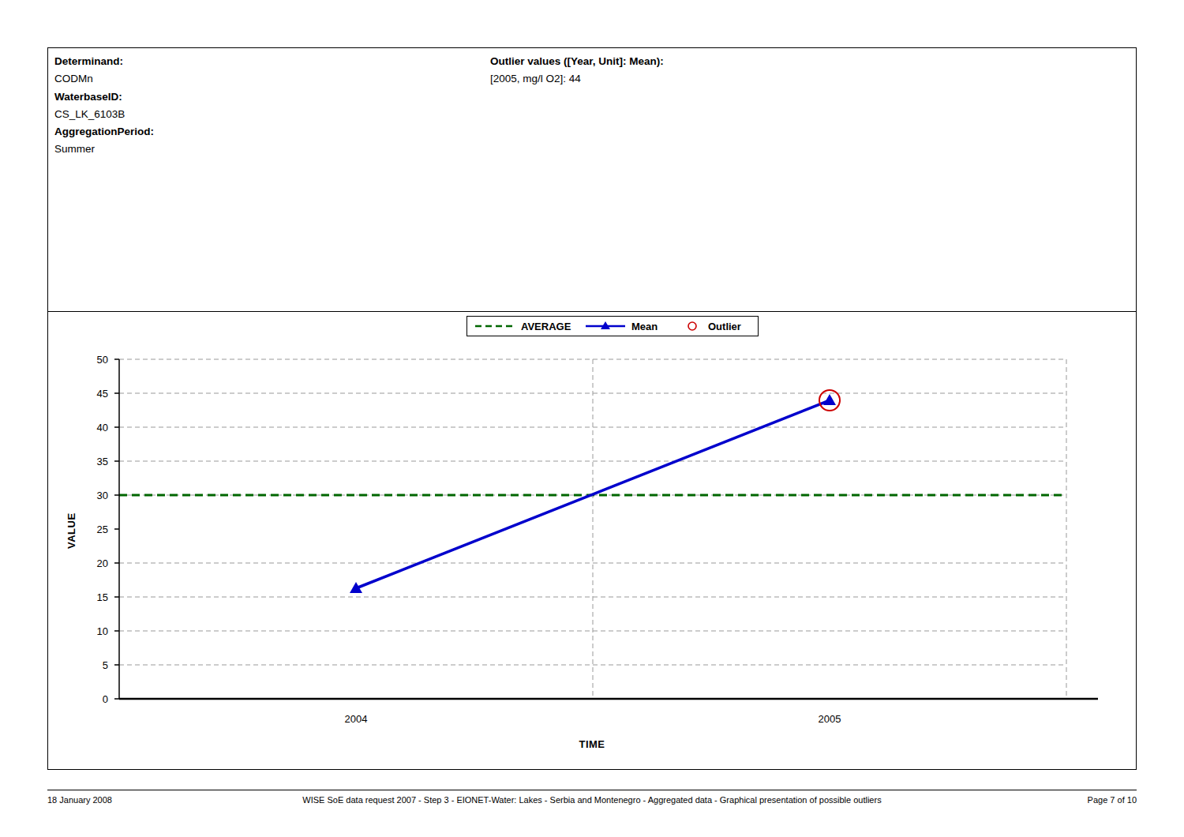Determinand:
CODMn
WaterbaseID:
CS_LK_6103B
AggregationPeriod:
Summer
Outlier values ([Year, Unit]: Mean):
[2005, mg/l O2]: 44
AVERAGE Mean Outlier
VALUE
TIME
50 45 40 35 30 25 20 15 10 5 0 2004 2005
18 January 2008
WISE SoE data request 2007 - Step 3 - EIONET-Water: Lakes - Serbia and Montenegro - Aggregated data - Graphical presentation of possible outliers
Page 7 of 10